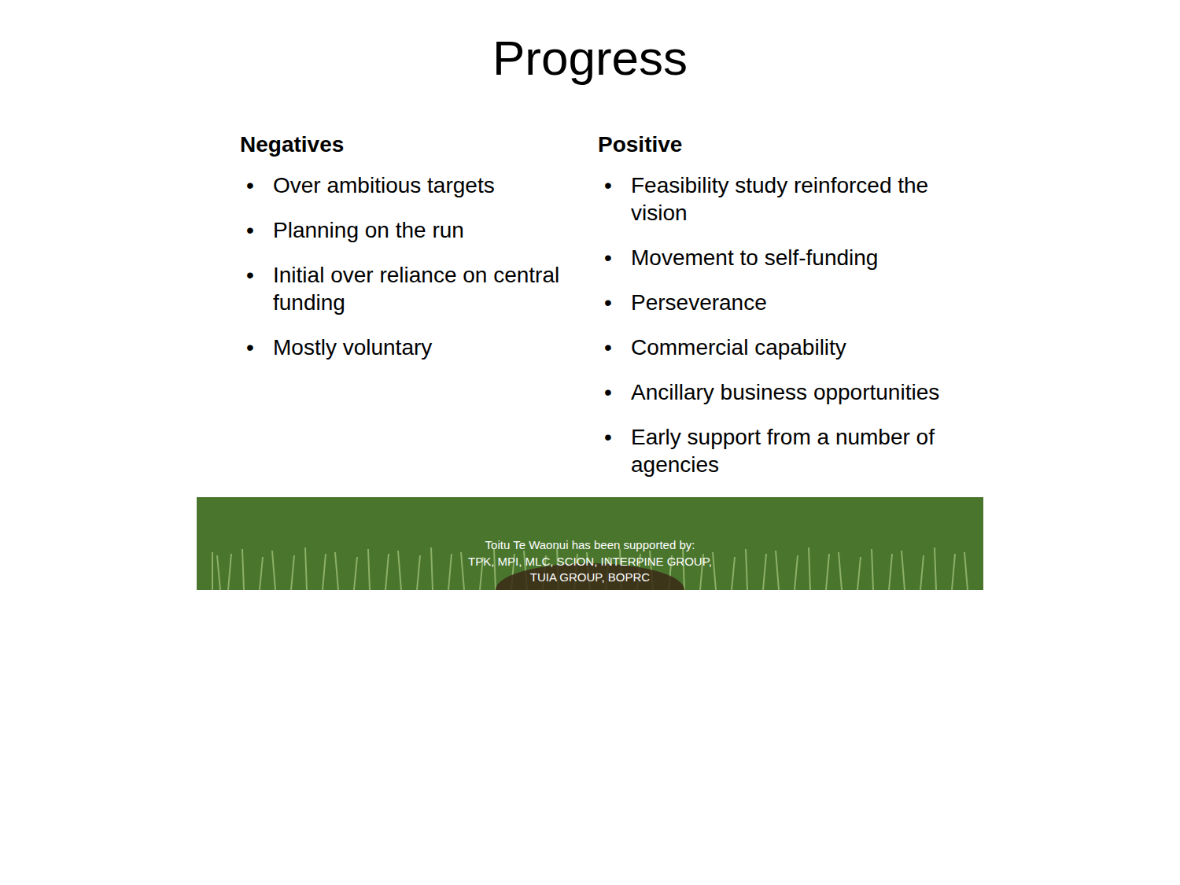Progress
Negatives
Over ambitious targets
Planning on the run
Initial over reliance on central funding
Mostly voluntary
Positive
Feasibility study reinforced the vision
Movement to self-funding
Perseverance
Commercial capability
Ancillary business opportunities
Early support from a number of agencies
Toitu Te Waonui has been supported by:
TPK, MPI, MLC, SCION, INTERPINE GROUP,
TUIA GROUP, BOPRC